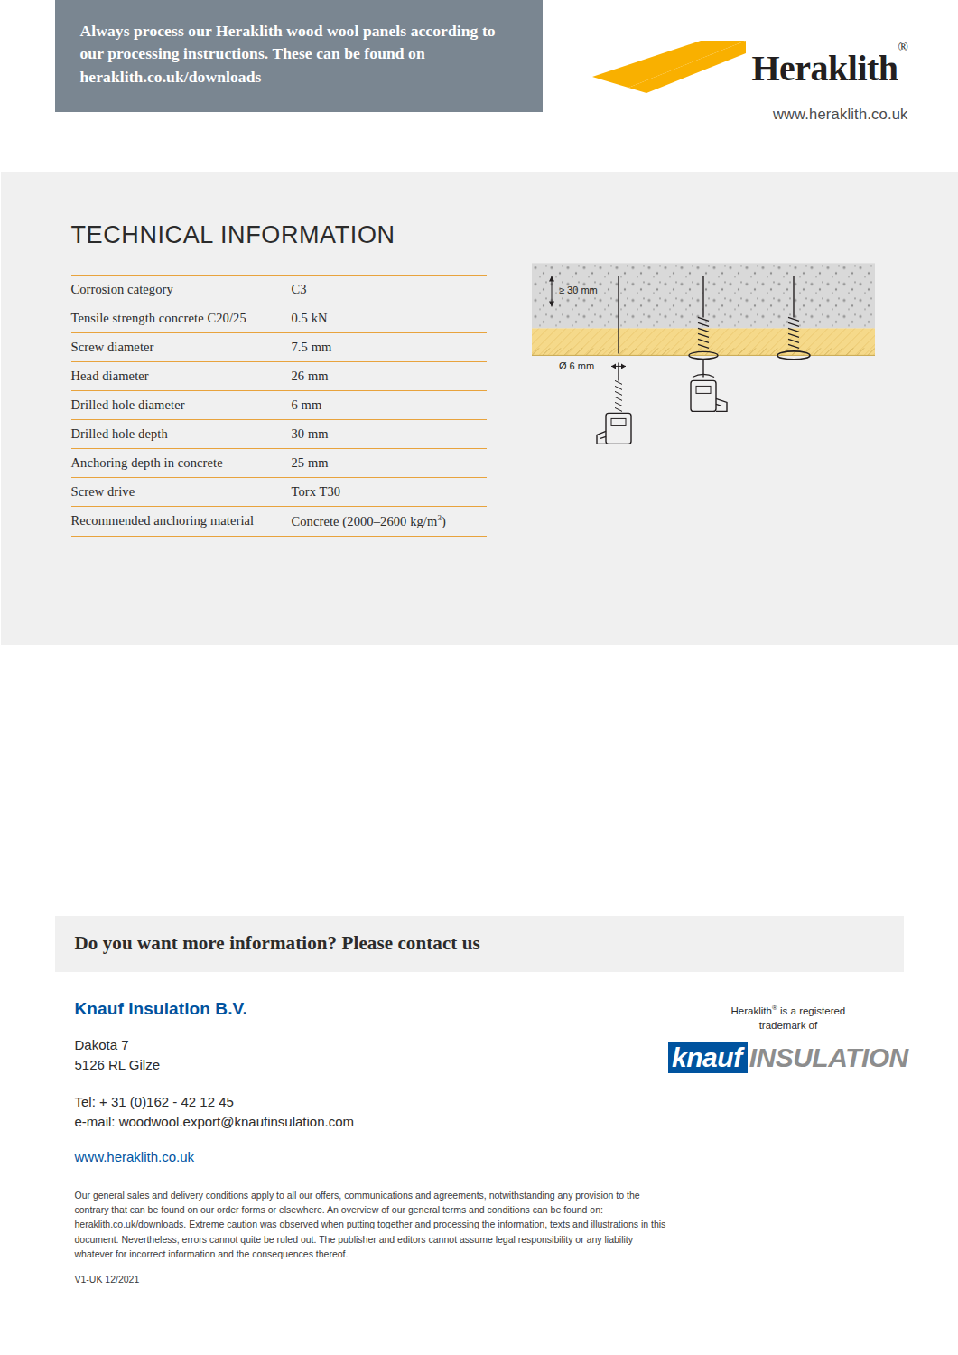Always process our Heraklith wood wool panels according to our processing instructions. These can be found on heraklith.co.uk/downloads
Heraklith®
www.heraklith.co.uk
TECHNICAL INFORMATION
| Corrosion category | C3 |
| Tensile strength concrete C20/25 | 0.5 kN |
| Screw diameter | 7.5 mm |
| Head diameter | 26 mm |
| Drilled hole diameter | 6 mm |
| Drilled hole depth | 30 mm |
| Anchoring depth in concrete | 25 mm |
| Screw drive | Torx T30 |
| Recommended anchoring material | Concrete (2000–2600 kg/m 3 ) |
≥ 30 mm Ø 6 mm
Do you want more information? Please contact us
Knauf Insulation B.V.
Dakota 7
5126 RL Gilze
Tel: + 31 (0)162 - 42 12 45
e-mail: woodwool.export@knaufinsulation.com
www.heraklith.co.uk
Our general sales and delivery conditions apply to all our offers, communications and agreements, notwithstanding any provision to the contrary that can be found on our order forms or elsewhere. An overview of our general terms and conditions can be found on: heraklith.co.uk/downloads. Extreme caution was observed when putting together and processing the information, texts and illustrations in this document. Nevertheless, errors cannot quite be ruled out. The publisher and editors cannot assume legal responsibility or any liability whatever for incorrect information and the consequences thereof.
V1-UK 12/2021
Heraklith® is a registered
trademark of
knauf INSULATION